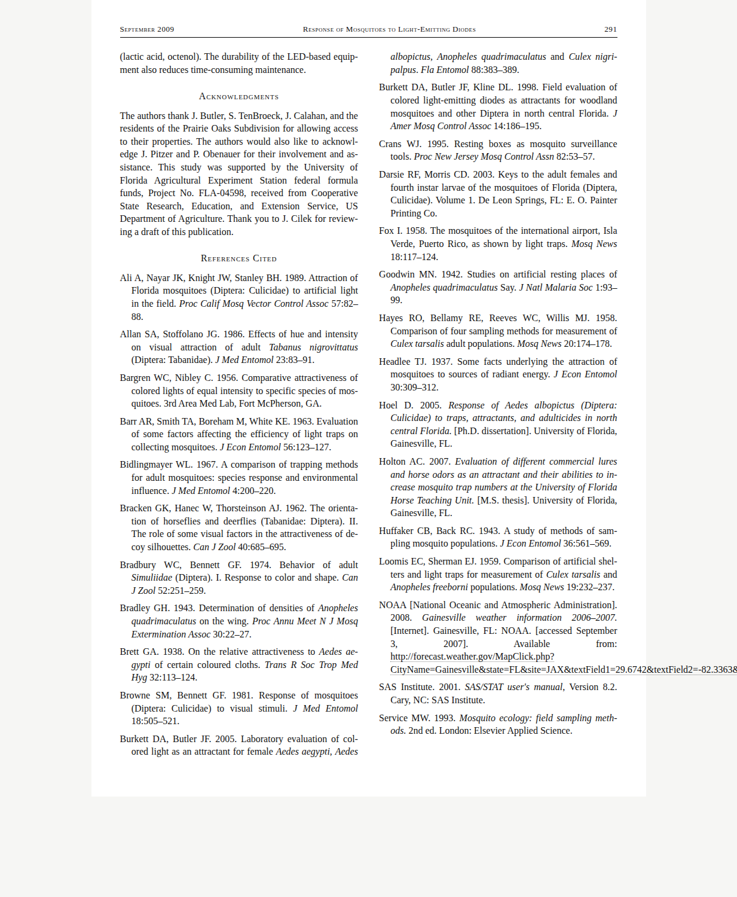September 2009 Response of Mosquitoes to Light-Emitting Diodes 291
(lactic acid, octenol). The durability of the LED-based equipment also reduces time-consuming maintenance.
Acknowledgments
The authors thank J. Butler, S. TenBroeck, J. Calahan, and the residents of the Prairie Oaks Subdivision for allowing access to their properties. The authors would also like to acknowledge J. Pitzer and P. Obenauer for their involvement and assistance. This study was supported by the University of Florida Agricultural Experiment Station federal formula funds, Project No. FLA-04598, received from Cooperative State Research, Education, and Extension Service, US Department of Agriculture. Thank you to J. Cilek for reviewing a draft of this publication.
References Cited
Ali A, Nayar JK, Knight JW, Stanley BH. 1989. Attraction of Florida mosquitoes (Diptera: Culicidae) to artificial light in the field. Proc Calif Mosq Vector Control Assoc 57:82–88.
Allan SA, Stoffolano JG. 1986. Effects of hue and intensity on visual attraction of adult Tabanus nigrovittatus (Diptera: Tabanidae). J Med Entomol 23:83–91.
Bargren WC, Nibley C. 1956. Comparative attractiveness of colored lights of equal intensity to specific species of mosquitoes. 3rd Area Med Lab, Fort McPherson, GA.
Barr AR, Smith TA, Boreham M, White KE. 1963. Evaluation of some factors affecting the efficiency of light traps on collecting mosquitoes. J Econ Entomol 56:123–127.
Bidlingmayer WL. 1967. A comparison of trapping methods for adult mosquitoes: species response and environmental influence. J Med Entomol 4:200–220.
Bracken GK, Hanec W, Thorsteinson AJ. 1962. The orientation of horseflies and deerflies (Tabanidae: Diptera). II. The role of some visual factors in the attractiveness of decoy silhouettes. Can J Zool 40:685–695.
Bradbury WC, Bennett GF. 1974. Behavior of adult Simuliidae (Diptera). I. Response to color and shape. Can J Zool 52:251–259.
Bradley GH. 1943. Determination of densities of Anopheles quadrimaculatus on the wing. Proc Annu Meet N J Mosq Extermination Assoc 30:22–27.
Brett GA. 1938. On the relative attractiveness to Aedes aegypti of certain coloured cloths. Trans R Soc Trop Med Hyg 32:113–124.
Browne SM, Bennett GF. 1981. Response of mosquitoes (Diptera: Culicidae) to visual stimuli. J Med Entomol 18:505–521.
Burkett DA, Butler JF. 2005. Laboratory evaluation of colored light as an attractant for female Aedes aegypti, Aedes albopictus, Anopheles quadrimaculatus and Culex nigripalpus. Fla Entomol 88:383–389.
Burkett DA, Butler JF, Kline DL. 1998. Field evaluation of colored light-emitting diodes as attractants for woodland mosquitoes and other Diptera in north central Florida. J Amer Mosq Control Assoc 14:186–195.
Crans WJ. 1995. Resting boxes as mosquito surveillance tools. Proc New Jersey Mosq Control Assn 82:53–57.
Darsie RF, Morris CD. 2003. Keys to the adult females and fourth instar larvae of the mosquitoes of Florida (Diptera, Culicidae). Volume 1. De Leon Springs, FL: E. O. Painter Printing Co.
Fox I. 1958. The mosquitoes of the international airport, Isla Verde, Puerto Rico, as shown by light traps. Mosq News 18:117–124.
Goodwin MN. 1942. Studies on artificial resting places of Anopheles quadrimaculatus Say. J Natl Malaria Soc 1:93–99.
Hayes RO, Bellamy RE, Reeves WC, Willis MJ. 1958. Comparison of four sampling methods for measurement of Culex tarsalis adult populations. Mosq News 20:174–178.
Headlee TJ. 1937. Some facts underlying the attraction of mosquitoes to sources of radiant energy. J Econ Entomol 30:309–312.
Hoel D. 2005. Response of Aedes albopictus (Diptera: Culicidae) to traps, attractants, and adulticides in north central Florida. [Ph.D. dissertation]. University of Florida, Gainesville, FL.
Holton AC. 2007. Evaluation of different commercial lures and horse odors as an attractant and their abilities to increase mosquito trap numbers at the University of Florida Horse Teaching Unit. [M.S. thesis]. University of Florida, Gainesville, FL.
Huffaker CB, Back RC. 1943. A study of methods of sampling mosquito populations. J Econ Entomol 36:561–569.
Loomis EC, Sherman EJ. 1959. Comparison of artificial shelters and light traps for measurement of Culex tarsalis and Anopheles freeborni populations. Mosq News 19:232–237.
NOAA [National Oceanic and Atmospheric Administration]. 2008. Gainesville weather information 2006–2007. [Internet]. Gainesville, FL: NOAA. [accessed September 3, 2007]. Available from: http://forecast.weather.gov/MapClick.php?CityName=Gainesville&state=FL&site=JAX&textField1=29.6742&textField2=-82.3363&e=0.
SAS Institute. 2001. SAS/STAT user's manual, Version 8.2. Cary, NC: SAS Institute.
Service MW. 1993. Mosquito ecology: field sampling methods. 2nd ed. London: Elsevier Applied Science.